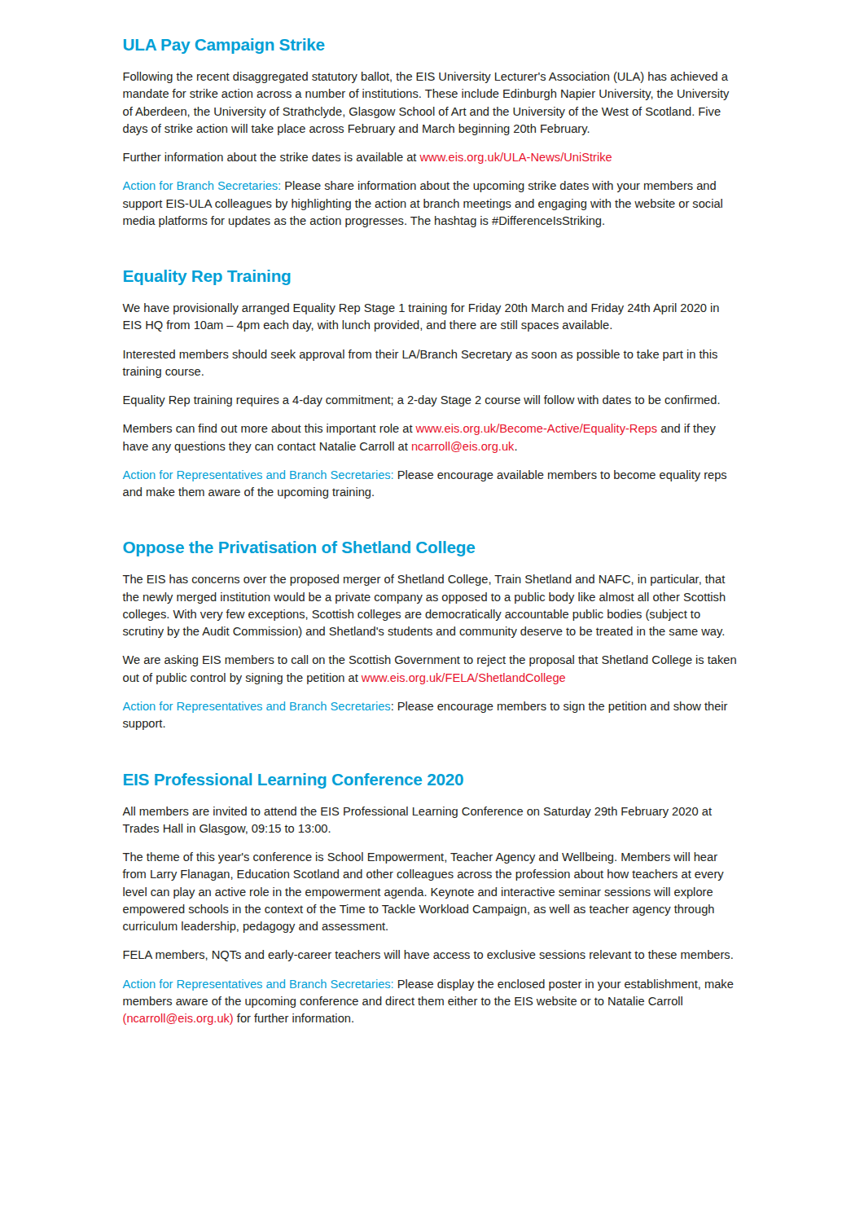ULA Pay Campaign Strike
Following the recent disaggregated statutory ballot, the EIS University Lecturer's Association (ULA) has achieved a mandate for strike action across a number of institutions. These include Edinburgh Napier University, the University of Aberdeen, the University of Strathclyde, Glasgow School of Art and the University of the West of Scotland. Five days of strike action will take place across February and March beginning 20th February.
Further information about the strike dates is available at www.eis.org.uk/ULA-News/UniStrike
Action for Branch Secretaries: Please share information about the upcoming strike dates with your members and support EIS-ULA colleagues by highlighting the action at branch meetings and engaging with the website or social media platforms for updates as the action progresses. The hashtag is #DifferenceIsStriking.
Equality Rep Training
We have provisionally arranged Equality Rep Stage 1 training for Friday 20th March and Friday 24th April 2020 in EIS HQ from 10am – 4pm each day, with lunch provided, and there are still spaces available.
Interested members should seek approval from their LA/Branch Secretary as soon as possible to take part in this training course.
Equality Rep training requires a 4-day commitment; a 2-day Stage 2 course will follow with dates to be confirmed.
Members can find out more about this important role at www.eis.org.uk/Become-Active/Equality-Reps and if they have any questions they can contact Natalie Carroll at ncarroll@eis.org.uk.
Action for Representatives and Branch Secretaries: Please encourage available members to become equality reps and make them aware of the upcoming training.
Oppose the Privatisation of Shetland College
The EIS has concerns over the proposed merger of Shetland College, Train Shetland and NAFC, in particular, that the newly merged institution would be a private company as opposed to a public body like almost all other Scottish colleges. With very few exceptions, Scottish colleges are democratically accountable public bodies (subject to scrutiny by the Audit Commission) and Shetland's students and community deserve to be treated in the same way.
We are asking EIS members to call on the Scottish Government to reject the proposal that Shetland College is taken out of public control by signing the petition at www.eis.org.uk/FELA/ShetlandCollege
Action for Representatives and Branch Secretaries: Please encourage members to sign the petition and show their support.
EIS Professional Learning Conference 2020
All members are invited to attend the EIS Professional Learning Conference on Saturday 29th February 2020 at Trades Hall in Glasgow, 09:15 to 13:00.
The theme of this year's conference is School Empowerment, Teacher Agency and Wellbeing. Members will hear from Larry Flanagan, Education Scotland and other colleagues across the profession about how teachers at every level can play an active role in the empowerment agenda. Keynote and interactive seminar sessions will explore empowered schools in the context of the Time to Tackle Workload Campaign, as well as teacher agency through curriculum leadership, pedagogy and assessment.
FELA members, NQTs and early-career teachers will have access to exclusive sessions relevant to these members.
Action for Representatives and Branch Secretaries: Please display the enclosed poster in your establishment, make members aware of the upcoming conference and direct them either to the EIS website or to Natalie Carroll (ncarroll@eis.org.uk) for further information.